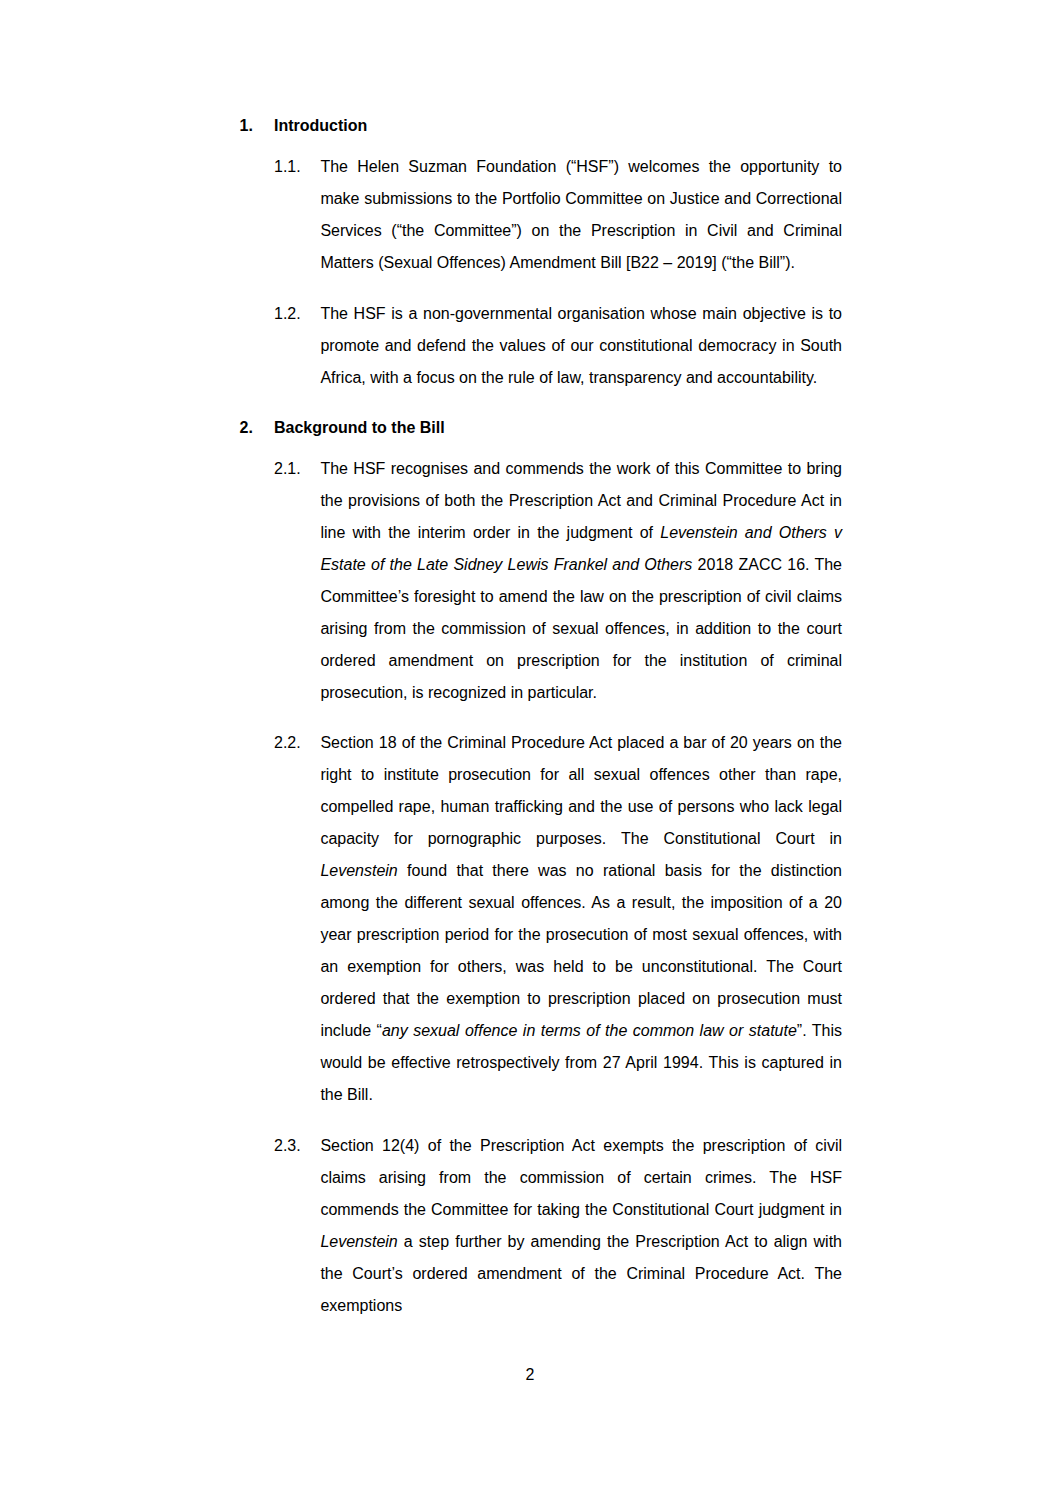Introduction
The Helen Suzman Foundation (“HSF”) welcomes the opportunity to make submissions to the Portfolio Committee on Justice and Correctional Services (“the Committee”) on the Prescription in Civil and Criminal Matters (Sexual Offences) Amendment Bill [B22 – 2019] (“the Bill”).
The HSF is a non-governmental organisation whose main objective is to promote and defend the values of our constitutional democracy in South Africa, with a focus on the rule of law, transparency and accountability.
Background to the Bill
The HSF recognises and commends the work of this Committee to bring the provisions of both the Prescription Act and Criminal Procedure Act in line with the interim order in the judgment of Levenstein and Others v Estate of the Late Sidney Lewis Frankel and Others 2018 ZACC 16. The Committee’s foresight to amend the law on the prescription of civil claims arising from the commission of sexual offences, in addition to the court ordered amendment on prescription for the institution of criminal prosecution, is recognized in particular.
Section 18 of the Criminal Procedure Act placed a bar of 20 years on the right to institute prosecution for all sexual offences other than rape, compelled rape, human trafficking and the use of persons who lack legal capacity for pornographic purposes. The Constitutional Court in Levenstein found that there was no rational basis for the distinction among the different sexual offences. As a result, the imposition of a 20 year prescription period for the prosecution of most sexual offences, with an exemption for others, was held to be unconstitutional. The Court ordered that the exemption to prescription placed on prosecution must include “any sexual offence in terms of the common law or statute”. This would be effective retrospectively from 27 April 1994. This is captured in the Bill.
Section 12(4) of the Prescription Act exempts the prescription of civil claims arising from the commission of certain crimes. The HSF commends the Committee for taking the Constitutional Court judgment in Levenstein a step further by amending the Prescription Act to align with the Court’s ordered amendment of the Criminal Procedure Act. The exemptions
2